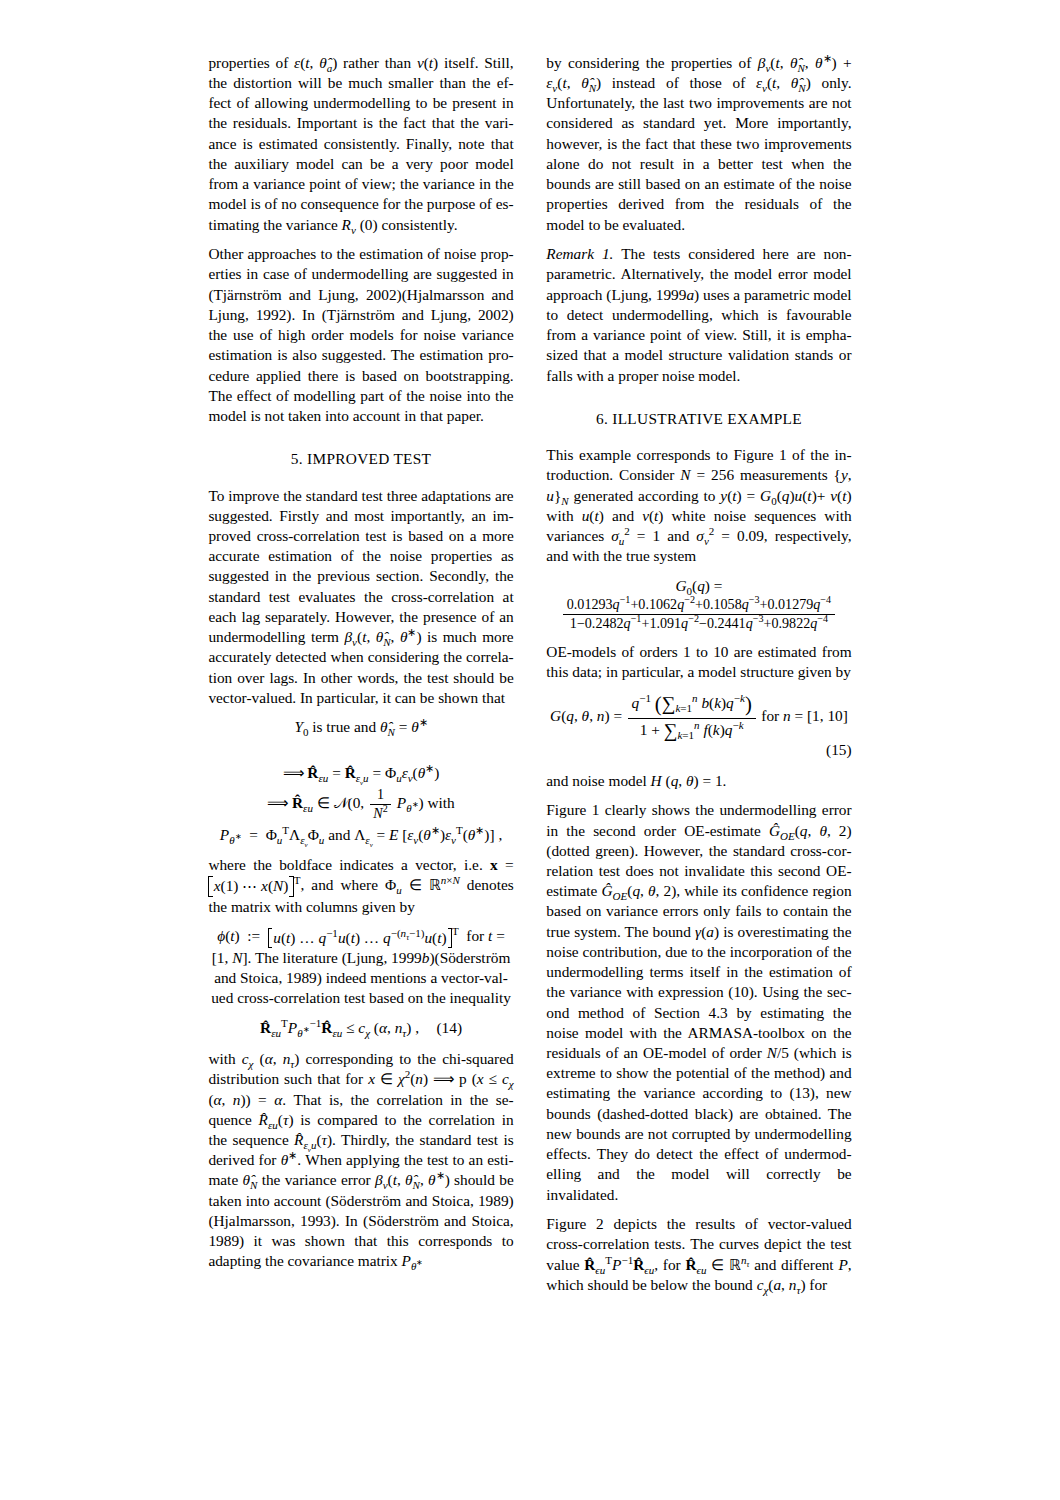properties of ε(t, θ̂a) rather than v(t) itself. Still, the distortion will be much smaller than the effect of allowing undermodelling to be present in the residuals. Important is the fact that the variance is estimated consistently. Finally, note that the auxiliary model can be a very poor model from a variance point of view; the variance in the model is of no consequence for the purpose of estimating the variance Rv (0) consistently.
Other approaches to the estimation of noise properties in case of undermodelling are suggested in (Tjärnström and Ljung, 2002)(Hjalmarsson and Ljung, 1992). In (Tjärnström and Ljung, 2002) the use of high order models for noise variance estimation is also suggested. The estimation procedure applied there is based on bootstrapping. The effect of modelling part of the noise into the model is not taken into account in that paper.
5. IMPROVED TEST
To improve the standard test three adaptations are suggested. Firstly and most importantly, an improved cross-correlation test is based on a more accurate estimation of the noise properties as suggested in the previous section. Secondly, the standard test evaluates the cross-correlation at each lag separately. However, the presence of an undermodelling term βv(t, θ̂N, θ∗) is much more accurately detected when considering the correlation over lags. In other words, the test should be vector-valued. In particular, it can be shown that
Υ0 is true and θ̂N = θ∗
⟹ R̂εu = R̂εvu = Φuεv(θ∗)
⟹ R̂εu ∈ 𝒩(0, 1 N2 Pθ∗) with
Pθ∗ = ΦuTΛεvΦu and Λεv = E [εv(θ∗)εvT(θ∗)] ,
where the boldface indicates a vector, i.e. x = x(1) ⋯ x(N)T, and where Φu ∈ ℝn×N denotes the matrix with columns given by
ϕ(t) := u(t) … q−1u(t) … q−(nτ−1)u(t)T for t = [1, N]. The literature (Ljung, 1999b)(Söderström and Stoica, 1989) indeed mentions a vector-valued cross-correlation test based on the inequality
R̂εuTPθ∗−1R̂εu ≤ cχ (α, nτ) , (14)
with cχ (α, nτ) corresponding to the chi-squared distribution such that for x ∈ χ2(n) ⟹ p (x ≤ cχ (α, n)) = α. That is, the correlation in the sequence R̂εu(τ) is compared to the correlation in the sequence R̂εvu(τ). Thirdly, the standard test is derived for θ∗. When applying the test to an estimate θ̂N the variance error βv(t, θ̂N, θ∗) should be taken into account (Söderström and Stoica, 1989)(Hjalmarsson, 1993). In (Söderström and Stoica, 1989) it was shown that this corresponds to adapting the covariance matrix Pθ∗
by considering the properties of βv(t, θ̂N, θ∗) + εv(t, θ̂N) instead of those of εv(t, θ̂N) only. Unfortunately, the last two improvements are not considered as standard yet. More importantly, however, is the fact that these two improvements alone do not result in a better test when the bounds are still based on an estimate of the noise properties derived from the residuals of the model to be evaluated.
Remark 1. The tests considered here are non-parametric. Alternatively, the model error model approach (Ljung, 1999a) uses a parametric model to detect undermodelling, which is favourable from a variance point of view. Still, it is emphasized that a model structure validation stands or falls with a proper noise model.
6. ILLUSTRATIVE EXAMPLE
This example corresponds to Figure 1 of the introduction. Consider N = 256 measurements {y, u}N generated according to y(t) = G0(q)u(t)+ v(t) with u(t) and v(t) white noise sequences with variances σu2 = 1 and σv2 = 0.09, respectively, and with the true system
G0(q) = 0.01293q−1+0.1062q−2+0.1058q−3+0.01279q−41−0.2482q−1+1.091q−2−0.2441q−3+0.9822q−4
OE-models of orders 1 to 10 are estimated from this data; in particular, a model structure given by
G(q, θ, n) = q−1 (∑k=1n b(k)q−k) 1 + ∑k=1n f(k)q−k for n = [1, 10]
(15)
and noise model H (q, θ) = 1.
Figure 1 clearly shows the undermodelling error in the second order OE-estimate ĜOE(q, θ, 2) (dotted green). However, the standard cross-correlation test does not invalidate this second OE-estimate ĜOE(q, θ, 2), while its confidence region based on variance errors only fails to contain the true system. The bound γ(a) is overestimating the noise contribution, due to the incorporation of the undermodelling terms itself in the estimation of the variance with expression (10). Using the second method of Section 4.3 by estimating the noise model with the ARMASA-toolbox on the residuals of an OE-model of order N/5 (which is extreme to show the potential of the method) and estimating the variance according to (13), new bounds (dashed-dotted black) are obtained. The new bounds are not corrupted by undermodelling effects. They do detect the effect of undermodelling and the model will correctly be invalidated.
Figure 2 depicts the results of vector-valued cross-correlation tests. The curves depict the test value R̂ϵuTP−1R̂ϵu, for R̂ϵu ∈ ℝnτ and different P, which should be below the bound cχ(a, nτ) for